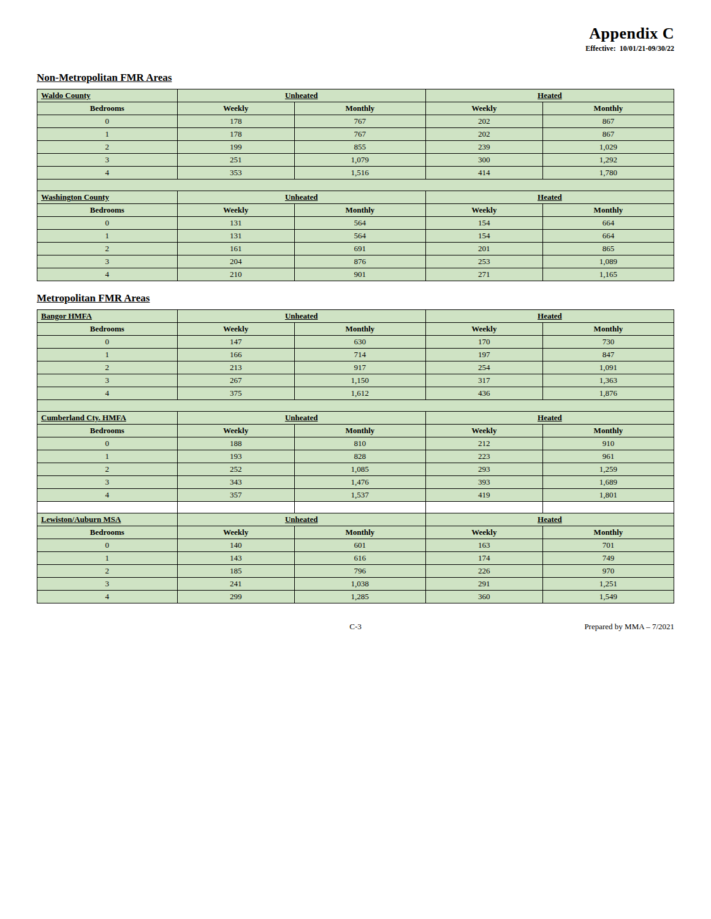Appendix C
Effective: 10/01/21-09/30/22
Non-Metropolitan FMR Areas
| Waldo County | Unheated | Heated |
| Bedrooms | Weekly | Monthly | Weekly | Monthly |
| 0 | 178 | 767 | 202 | 867 |
| 1 | 178 | 767 | 202 | 867 |
| 2 | 199 | 855 | 239 | 1,029 |
| 3 | 251 | 1,079 | 300 | 1,292 |
| 4 | 353 | 1,516 | 414 | 1,780 |
| Washington County | Unheated | Heated |
| Bedrooms | Weekly | Monthly | Weekly | Monthly |
| 0 | 131 | 564 | 154 | 664 |
| 1 | 131 | 564 | 154 | 664 |
| 2 | 161 | 691 | 201 | 865 |
| 3 | 204 | 876 | 253 | 1,089 |
| 4 | 210 | 901 | 271 | 1,165 |
Metropolitan FMR Areas
| Bangor HMFA | Unheated | Heated |
| Bedrooms | Weekly | Monthly | Weekly | Monthly |
| 0 | 147 | 630 | 170 | 730 |
| 1 | 166 | 714 | 197 | 847 |
| 2 | 213 | 917 | 254 | 1,091 |
| 3 | 267 | 1,150 | 317 | 1,363 |
| 4 | 375 | 1,612 | 436 | 1,876 |
| Cumberland Cty. HMFA | Unheated | Heated |
| Bedrooms | Weekly | Monthly | Weekly | Monthly |
| 0 | 188 | 810 | 212 | 910 |
| 1 | 193 | 828 | 223 | 961 |
| 2 | 252 | 1,085 | 293 | 1,259 |
| 3 | 343 | 1,476 | 393 | 1,689 |
| 4 | 357 | 1,537 | 419 | 1,801 |
| Lewiston/Auburn MSA | Unheated | Heated |
| Bedrooms | Weekly | Monthly | Weekly | Monthly |
| 0 | 140 | 601 | 163 | 701 |
| 1 | 143 | 616 | 174 | 749 |
| 2 | 185 | 796 | 226 | 970 |
| 3 | 241 | 1,038 | 291 | 1,251 |
| 4 | 299 | 1,285 | 360 | 1,549 |
C-3 Prepared by MMA – 7/2021